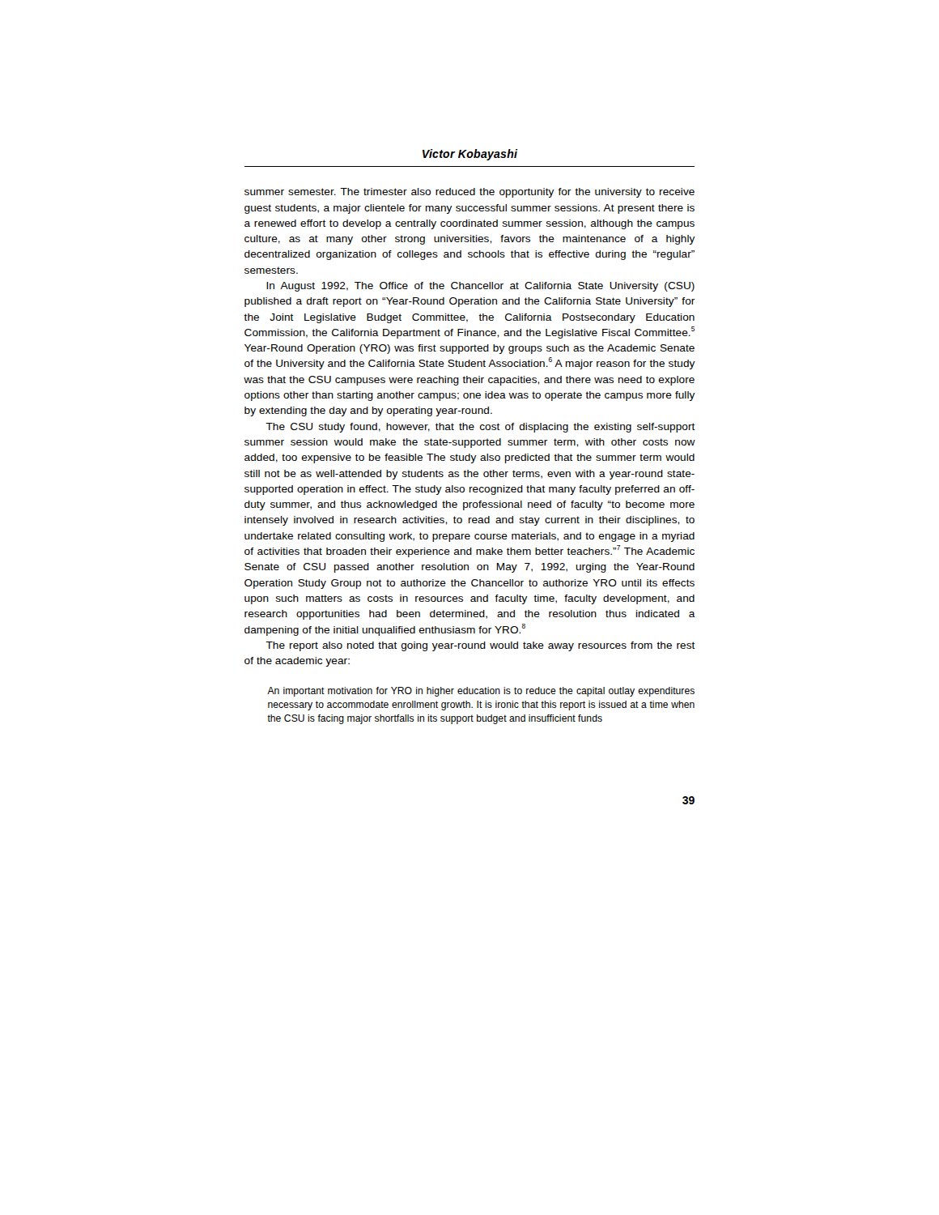Victor Kobayashi
summer semester. The trimester also reduced the opportunity for the university to receive guest students, a major clientele for many successful summer sessions. At present there is a renewed effort to develop a centrally coordinated summer session, although the campus culture, as at many other strong universities, favors the maintenance of a highly decentralized organization of colleges and schools that is effective during the “regular” semesters.
In August 1992, The Office of the Chancellor at California State University (CSU) published a draft report on “Year-Round Operation and the California State University” for the Joint Legislative Budget Committee, the California Postsecondary Education Commission, the California Department of Finance, and the Legislative Fiscal Committee.5 Year-Round Operation (YRO) was first supported by groups such as the Academic Senate of the University and the California State Student Association.6 A major reason for the study was that the CSU campuses were reaching their capacities, and there was need to explore options other than starting another campus; one idea was to operate the campus more fully by extending the day and by operating year-round.
The CSU study found, however, that the cost of displacing the existing self-support summer session would make the state-supported summer term, with other costs now added, too expensive to be feasible The study also predicted that the summer term would still not be as well-attended by students as the other terms, even with a year-round state-supported operation in effect. The study also recognized that many faculty preferred an off-duty summer, and thus acknowledged the professional need of faculty “to become more intensely involved in research activities, to read and stay current in their disciplines, to undertake related consulting work, to prepare course materials, and to engage in a myriad of activities that broaden their experience and make them better teachers.”7 The Academic Senate of CSU passed another resolution on May 7, 1992, urging the Year-Round Operation Study Group not to authorize the Chancellor to authorize YRO until its effects upon such matters as costs in resources and faculty time, faculty development, and research opportunities had been determined, and the resolution thus indicated a dampening of the initial unqualified enthusiasm for YRO.8
The report also noted that going year-round would take away resources from the rest of the academic year:
An important motivation for YRO in higher education is to reduce the capital outlay expenditures necessary to accommodate enrollment growth. It is ironic that this report is issued at a time when the CSU is facing major shortfalls in its support budget and insufficient funds
39